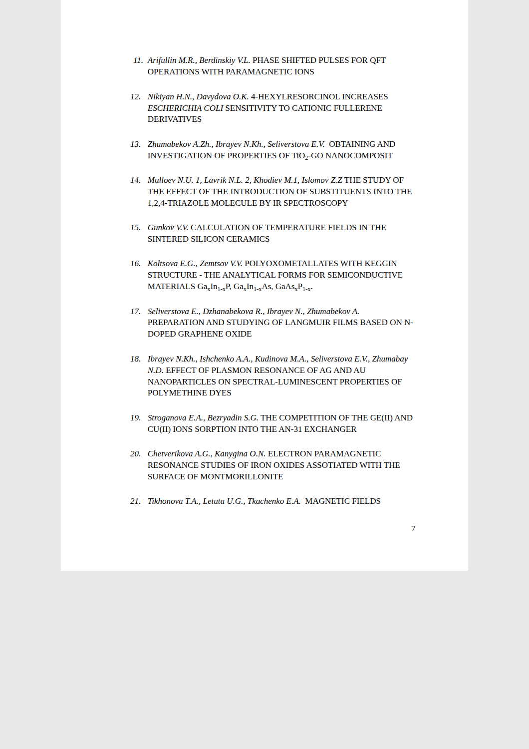Arifullin M.R., Berdinskiy V.L. PHASE SHIFTED PULSES FOR QFT OPERATIONS WITH PARAMAGNETIC IONS
Nikiyan H.N., Davydova O.K. 4-HEXYLRESORCINOL INCREASES ESCHERICHIA COLI SENSITIVITY TO CATIONIC FULLERENE DERIVATIVES
Zhumabekov A.Zh., Ibrayev N.Kh., Seliverstova E.V. OBTAINING AND INVESTIGATION OF PROPERTIES OF TiO2-GO NANOCOMPOSIT
Mulloev N.U. 1, Lavrik N.L. 2, Khodiev M.1, Islomov Z.Z THE STUDY OF THE EFFECT OF THE INTRODUCTION OF SUBSTITUENTS INTO THE 1,2,4-TRIAZOLE MOLECULE BY IR SPECTROSCOPY
Gunkov V.V. CALCULATION OF TEMPERATURE FIELDS IN THE SINTERED SILICON CERAMICS
Koltsova E.G., Zemtsov V.V. POLYOXOMETALLATES WITH KEGGIN STRUCTURE - THE ANALYTICAL FORMS FOR SEMICONDUCTIVE MATERIALS GaxIn1-xP, GaxIn1-xAs, GaAsxP1-x.
Seliverstova E., Dzhanabekova R., Ibrayev N., Zhumabekov A. PREPARATION AND STUDYING OF LANGMUIR FILMS BASED ON N-DOPED GRAPHENE OXIDE
Ibrayev N.Kh., Ishchenko A.A., Kudinova M.A., Seliverstova E.V., Zhumabay N.D. EFFECT OF PLASMON RESONANCE OF AG AND AU NANOPARTICLES ON SPECTRAL-LUMINESCENT PROPERTIES OF POLYMETHINE DYES
Stroganova E.A., Bezryadin S.G. THE COMPETITION OF THE GE(II) AND CU(II) IONS SORPTION INTO THE AN-31 EXCHANGER
Chetverikova A.G., Kanygina O.N. ELECTRON PARAMAGNETIC RESONANCE STUDIES OF IRON OXIDES ASSOTIATED WITH THE SURFACE OF MONTMORILLONITE
Tikhonova T.A., Letuta U.G., Tkachenko E.A. MAGNETIC FIELDS
7